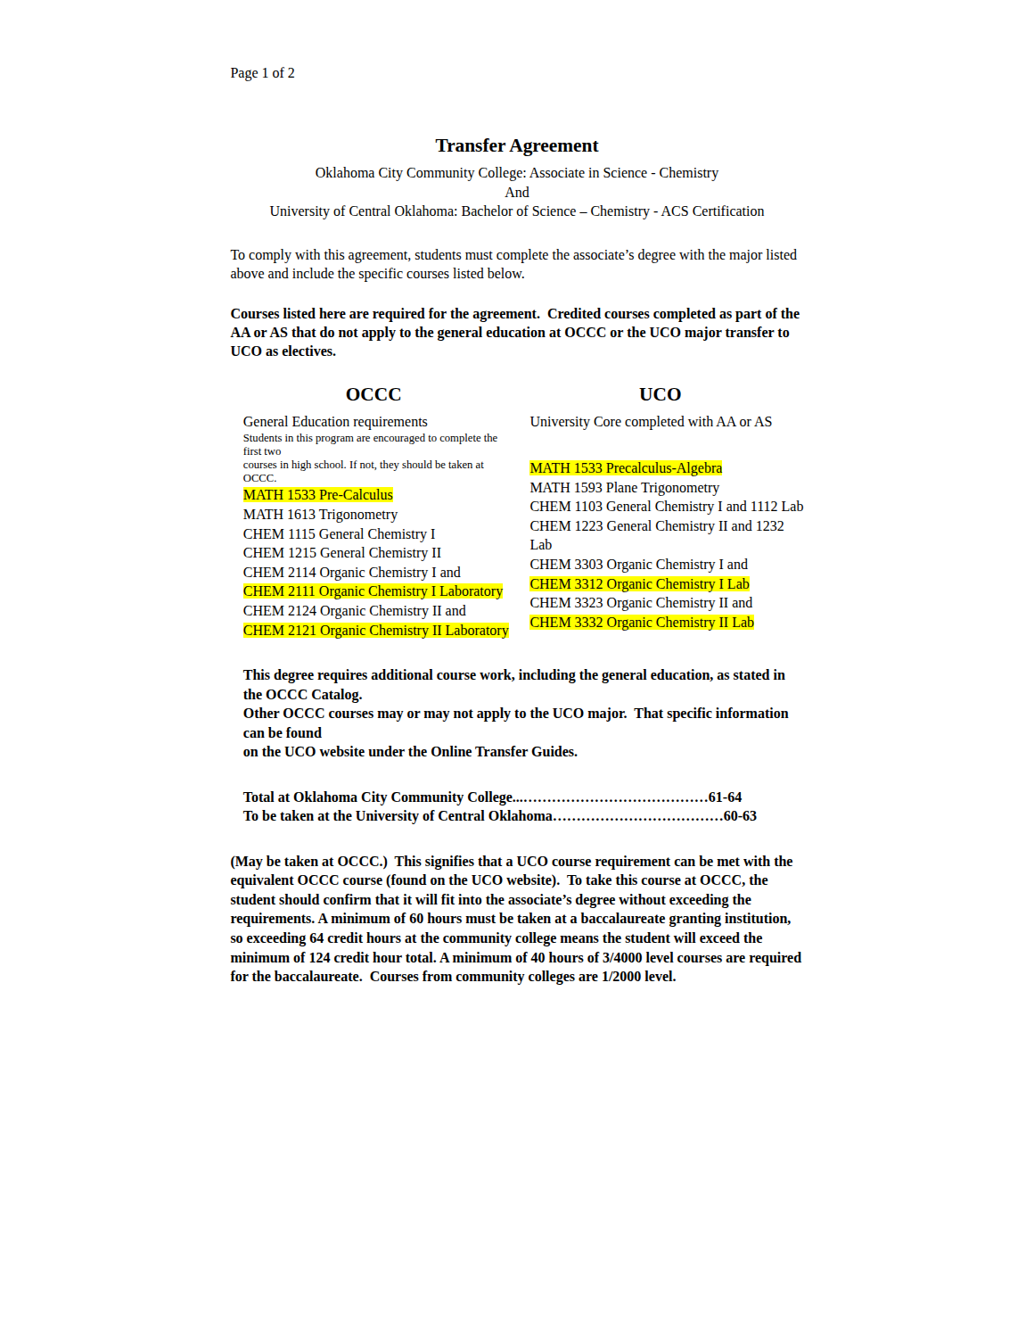Page 1 of 2
Transfer Agreement
Oklahoma City Community College: Associate in Science - Chemistry
And
University of Central Oklahoma: Bachelor of Science – Chemistry - ACS Certification
To comply with this agreement, students must complete the associate’s degree with the major listed above and include the specific courses listed below.
Courses listed here are required for the agreement. Credited courses completed as part of the AA or AS that do not apply to the general education at OCCC or the UCO major transfer to UCO as electives.
| OCCC | UCO |
| --- | --- |
| General Education requirements Students in this program are encouraged to complete the first two courses in high school. If not, they should be taken at OCCC. MATH 1533 Pre-Calculus MATH 1613 Trigonometry CHEM 1115 General Chemistry I CHEM 1215 General Chemistry II CHEM 2114 Organic Chemistry I and CHEM 2111 Organic Chemistry I Laboratory CHEM 2124 Organic Chemistry II and CHEM 2121 Organic Chemistry II Laboratory | University Core completed with AA or AS MATH 1533 Precalculus-Algebra MATH 1593 Plane Trigonometry CHEM 1103 General Chemistry I and 1112 Lab CHEM 1223 General Chemistry II and 1232 Lab CHEM 3303 Organic Chemistry I and CHEM 3312 Organic Chemistry I Lab CHEM 3323 Organic Chemistry II and CHEM 3332 Organic Chemistry II Lab |
This degree requires additional course work, including the general education, as stated in the OCCC Catalog.
Other OCCC courses may or may not apply to the UCO major. That specific information can be found
on the UCO website under the Online Transfer Guides.
Total at Oklahoma City Community College...…………………………………61-64
To be taken at the University of Central Oklahoma………………………………60-63
(May be taken at OCCC.) This signifies that a UCO course requirement can be met with the equivalent OCCC course (found on the UCO website). To take this course at OCCC, the student should confirm that it will fit into the associate’s degree without exceeding the requirements. A minimum of 60 hours must be taken at a baccalaureate granting institution, so exceeding 64 credit hours at the community college means the student will exceed the minimum of 124 credit hour total. A minimum of 40 hours of 3/4000 level courses are required for the baccalaureate. Courses from community colleges are 1/2000 level.